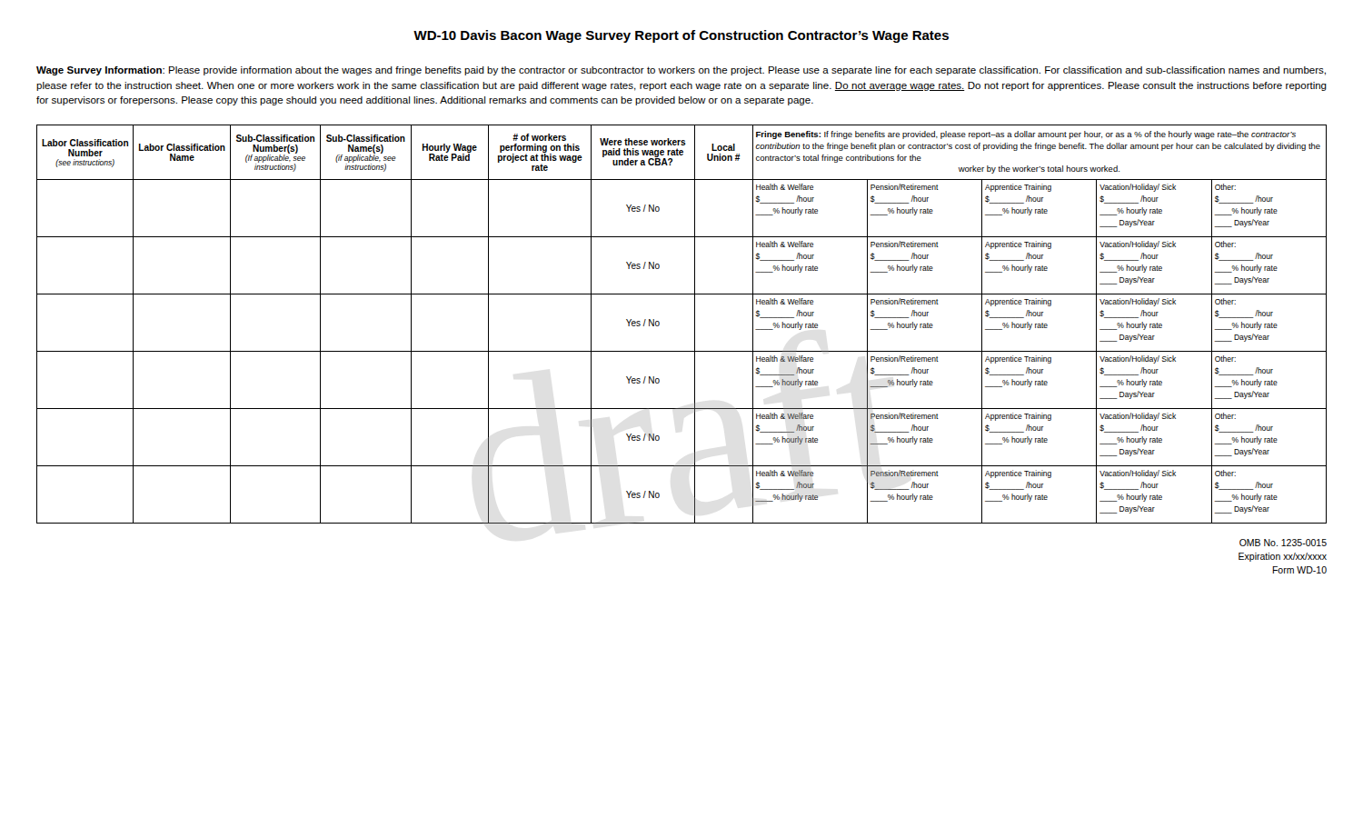draft
WD-10 Davis Bacon Wage Survey Report of Construction Contractor’s Wage Rates
Wage Survey Information: Please provide information about the wages and fringe benefits paid by the contractor or subcontractor to workers on the project. Please use a separate line for each separate classification. For classification and sub-classification names and numbers, please refer to the instruction sheet. When one or more workers work in the same classification but are paid different wage rates, report each wage rate on a separate line. Do not average wage rates. Do not report for apprentices. Please consult the instructions before reporting for supervisors or forepersons. Please copy this page should you need additional lines. Additional remarks and comments can be provided below or on a separate page.
| Labor Classification Number (see instructions) | Labor Classification Name | Sub-Classification Number(s) (If applicable, see instructions) | Sub-Classification Name(s) (if applicable, see instructions) | Hourly Wage Rate Paid | # of workers performing on this project at this wage rate | Were these workers paid this wage rate under a CBA? | Local Union # | Fringe Benefits: If fringe benefits are provided, please report–as a dollar amount per hour, or as a % of the hourly wage rate–the contractor’s contribution to the fringe benefit plan or contractor’s cost of providing the fringe benefit. The dollar amount per hour can be calculated by dividing the contractor’s total fringe contributions for the worker by the worker’s total hours worked. |
| --- | --- | --- | --- | --- | --- | --- | --- | --- |
| | | | | | | Yes / No | | Health & Welfare $________ /hour ____% hourly rate | Pension/Retirement $________ /hour ____% hourly rate | Apprentice Training $________ /hour ____% hourly rate | Vacation/Holiday/ Sick $________ /hour ____% hourly rate ____ Days/Year | Other: $________ /hour ____% hourly rate ____ Days/Year |
| | | | | | | Yes / No | | Health & Welfare $________ /hour ____% hourly rate | Pension/Retirement $________ /hour ____% hourly rate | Apprentice Training $________ /hour ____% hourly rate | Vacation/Holiday/ Sick $________ /hour ____% hourly rate ____ Days/Year | Other: $________ /hour ____% hourly rate ____ Days/Year |
| | | | | | | Yes / No | | Health & Welfare $________ /hour ____% hourly rate | Pension/Retirement $________ /hour ____% hourly rate | Apprentice Training $________ /hour ____% hourly rate | Vacation/Holiday/ Sick $________ /hour ____% hourly rate ____ Days/Year | Other: $________ /hour ____% hourly rate ____ Days/Year |
| | | | | | | Yes / No | | Health & Welfare $________ /hour ____% hourly rate | Pension/Retirement $________ /hour ____% hourly rate | Apprentice Training $________ /hour ____% hourly rate | Vacation/Holiday/ Sick $________ /hour ____% hourly rate ____ Days/Year | Other: $________ /hour ____% hourly rate ____ Days/Year |
| | | | | | | Yes / No | | Health & Welfare $________ /hour ____% hourly rate | Pension/Retirement $________ /hour ____% hourly rate | Apprentice Training $________ /hour ____% hourly rate | Vacation/Holiday/ Sick $________ /hour ____% hourly rate ____ Days/Year | Other: $________ /hour ____% hourly rate ____ Days/Year |
| | | | | | | Yes / No | | Health & Welfare $________ /hour ____% hourly rate | Pension/Retirement $________ /hour ____% hourly rate | Apprentice Training $________ /hour ____% hourly rate | Vacation/Holiday/ Sick $________ /hour ____% hourly rate ____ Days/Year | Other: $________ /hour ____% hourly rate ____ Days/Year |
OMB No. 1235-0015
Expiration xx/xx/xxxx
Form WD-10